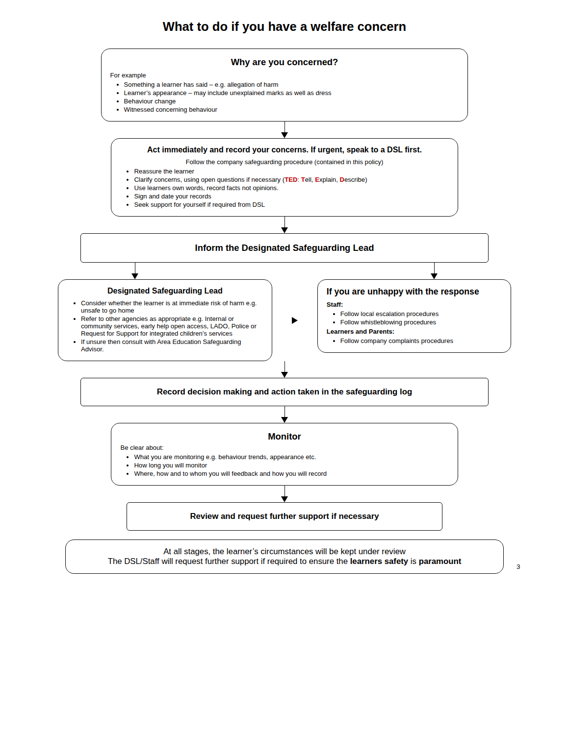What to do if you have a welfare concern
Why are you concerned?
For example
Something a learner has said – e.g. allegation of harm
Learner’s appearance – may include unexplained marks as well as dress
Behaviour change
Witnessed concerning behaviour
Act immediately and record your concerns. If urgent, speak to a DSL first.
Follow the company safeguarding procedure (contained in this policy)
Reassure the learner
Clarify concerns, using open questions if necessary (TED: Tell, Explain, Describe)
Use learners own words, record facts not opinions.
Sign and date your records
Seek support for yourself if required from DSL
Inform the Designated Safeguarding Lead
Designated Safeguarding Lead
Consider whether the learner is at immediate risk of harm e.g. unsafe to go home
Refer to other agencies as appropriate e.g. Internal or community services, early help open access, LADO, Police or Request for Support for integrated children’s services
If unsure then consult with Area Education Safeguarding Advisor.
If you are unhappy with the response
Staff:
Follow local escalation procedures
Follow whistleblowing procedures
Learners and Parents:
Follow company complaints procedures
Record decision making and action taken in the safeguarding log
Monitor
Be clear about:
What you are monitoring e.g. behaviour trends, appearance etc.
How long you will monitor
Where, how and to whom you will feedback and how you will record
Review and request further support if necessary
At all stages, the learner’s circumstances will be kept under review
The DSL/Staff will request further support if required to ensure the learners safety is paramount 3